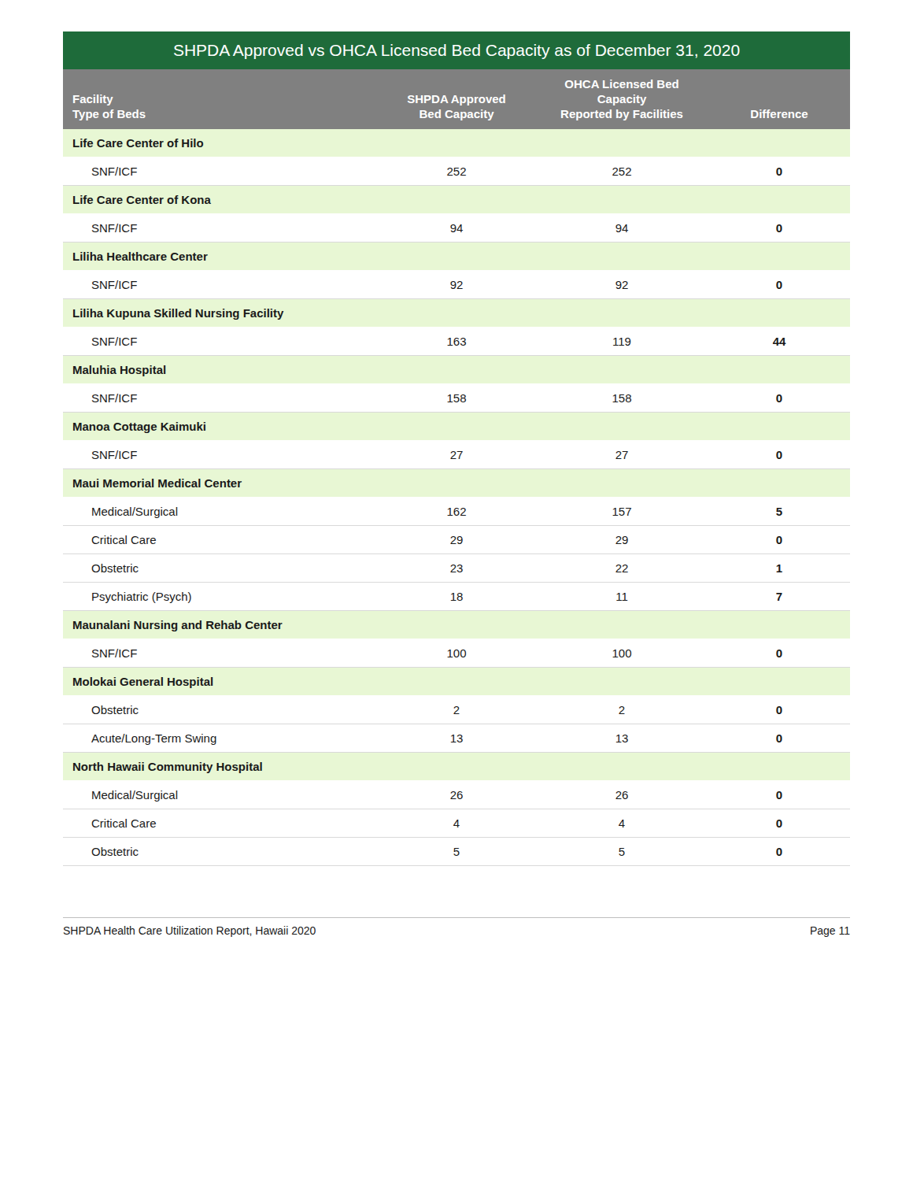SHPDA Approved vs OHCA Licensed Bed Capacity as of December 31, 2020
| Facility Type of Beds | SHPDA Approved Bed Capacity | OHCA Licensed Bed Capacity Reported by Facilities | Difference |
| --- | --- | --- | --- |
| Life Care Center of Hilo |
| SNF/ICF | 252 | 252 | 0 |
| Life Care Center of Kona |
| SNF/ICF | 94 | 94 | 0 |
| Liliha Healthcare Center |
| SNF/ICF | 92 | 92 | 0 |
| Liliha Kupuna Skilled Nursing Facility |
| SNF/ICF | 163 | 119 | 44 |
| Maluhia Hospital |
| SNF/ICF | 158 | 158 | 0 |
| Manoa Cottage Kaimuki |
| SNF/ICF | 27 | 27 | 0 |
| Maui Memorial Medical Center |
| Medical/Surgical | 162 | 157 | 5 |
| Critical Care | 29 | 29 | 0 |
| Obstetric | 23 | 22 | 1 |
| Psychiatric (Psych) | 18 | 11 | 7 |
| Maunalani Nursing and Rehab Center |
| SNF/ICF | 100 | 100 | 0 |
| Molokai General Hospital |
| Obstetric | 2 | 2 | 0 |
| Acute/Long-Term Swing | 13 | 13 | 0 |
| North Hawaii Community Hospital |
| Medical/Surgical | 26 | 26 | 0 |
| Critical Care | 4 | 4 | 0 |
| Obstetric | 5 | 5 | 0 |
SHPDA Health Care Utilization Report, Hawaii 2020 Page 11